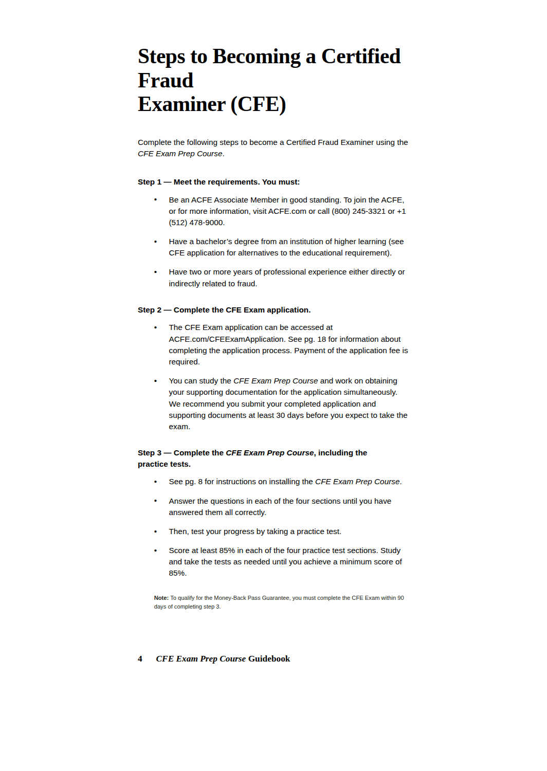Steps to Becoming a Certified Fraud
Examiner (CFE)
Complete the following steps to become a Certified Fraud Examiner using the CFE Exam Prep Course.
Step 1 — Meet the requirements. You must:
Be an ACFE Associate Member in good standing. To join the ACFE, or for more information, visit ACFE.com or call (800) 245-3321 or +1 (512) 478-9000.
Have a bachelor’s degree from an institution of higher learning (see CFE application for alternatives to the educational requirement).
Have two or more years of professional experience either directly or indirectly related to fraud.
Step 2 — Complete the CFE Exam application.
The CFE Exam application can be accessed at ACFE.com/CFEExamApplication. See pg. 18 for information about completing the application process. Payment of the application fee is required.
You can study the CFE Exam Prep Course and work on obtaining your supporting documentation for the application simultaneously. We recommend you submit your completed application and supporting documents at least 30 days before you expect to take the exam.
Step 3 — Complete the CFE Exam Prep Course, including the
practice tests.
See pg. 8 for instructions on installing the CFE Exam Prep Course.
Answer the questions in each of the four sections until you have answered them all correctly.
Then, test your progress by taking a practice test.
Score at least 85% in each of the four practice test sections. Study and take the tests as needed until you achieve a minimum score of 85%.
Note: To qualify for the Money-Back Pass Guarantee, you must complete the CFE Exam within 90 days of completing step 3.
4 CFE Exam Prep Course Guidebook